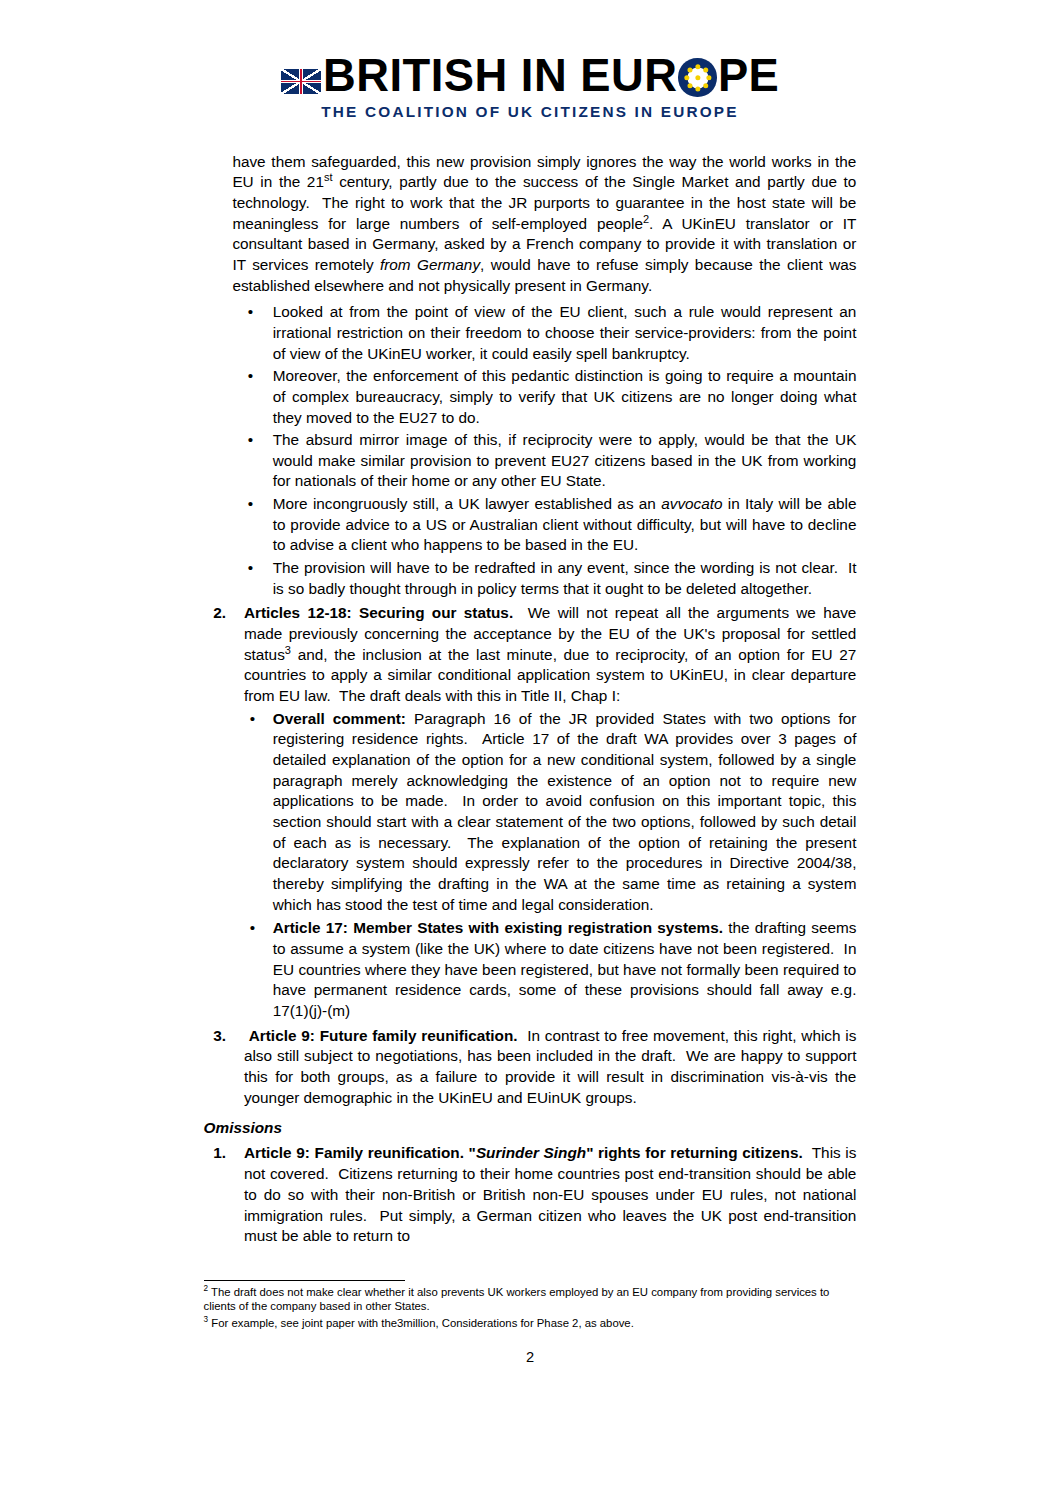BRITISH IN EUR PE
THE COALITION OF UK CITIZENS IN EUROPE
have them safeguarded, this new provision simply ignores the way the world works in the EU in the 21st century, partly due to the success of the Single Market and partly due to technology. The right to work that the JR purports to guarantee in the host state will be meaningless for large numbers of self-employed people2. A UKinEU translator or IT consultant based in Germany, asked by a French company to provide it with translation or IT services remotely from Germany, would have to refuse simply because the client was established elsewhere and not physically present in Germany.
Looked at from the point of view of the EU client, such a rule would represent an irrational restriction on their freedom to choose their service-providers: from the point of view of the UKinEU worker, it could easily spell bankruptcy.
Moreover, the enforcement of this pedantic distinction is going to require a mountain of complex bureaucracy, simply to verify that UK citizens are no longer doing what they moved to the EU27 to do.
The absurd mirror image of this, if reciprocity were to apply, would be that the UK would make similar provision to prevent EU27 citizens based in the UK from working for nationals of their home or any other EU State.
More incongruously still, a UK lawyer established as an avvocato in Italy will be able to provide advice to a US or Australian client without difficulty, but will have to decline to advise a client who happens to be based in the EU.
The provision will have to be redrafted in any event, since the wording is not clear. It is so badly thought through in policy terms that it ought to be deleted altogether.
Articles 12-18: Securing our status. We will not repeat all the arguments we have made previously concerning the acceptance by the EU of the UK's proposal for settled status3 and, the inclusion at the last minute, due to reciprocity, of an option for EU 27 countries to apply a similar conditional application system to UKinEU, in clear departure from EU law. The draft deals with this in Title II, Chap I:
Overall comment: Paragraph 16 of the JR provided States with two options for registering residence rights. Article 17 of the draft WA provides over 3 pages of detailed explanation of the option for a new conditional system, followed by a single paragraph merely acknowledging the existence of an option not to require new applications to be made. In order to avoid confusion on this important topic, this section should start with a clear statement of the two options, followed by such detail of each as is necessary. The explanation of the option of retaining the present declaratory system should expressly refer to the procedures in Directive 2004/38, thereby simplifying the drafting in the WA at the same time as retaining a system which has stood the test of time and legal consideration.
Article 17: Member States with existing registration systems. the drafting seems to assume a system (like the UK) where to date citizens have not been registered. In EU countries where they have been registered, but have not formally been required to have permanent residence cards, some of these provisions should fall away e.g. 17(1)(j)-(m)
Article 9: Future family reunification. In contrast to free movement, this right, which is also still subject to negotiations, has been included in the draft. We are happy to support this for both groups, as a failure to provide it will result in discrimination vis-à-vis the younger demographic in the UKinEU and EUinUK groups.
Omissions
Article 9: Family reunification. "Surinder Singh" rights for returning citizens. This is not covered. Citizens returning to their home countries post end-transition should be able to do so with their non-British or British non-EU spouses under EU rules, not national immigration rules. Put simply, a German citizen who leaves the UK post end-transition must be able to return to
2 The draft does not make clear whether it also prevents UK workers employed by an EU company from providing services to clients of the company based in other States.
3 For example, see joint paper with the3million, Considerations for Phase 2, as above.
2